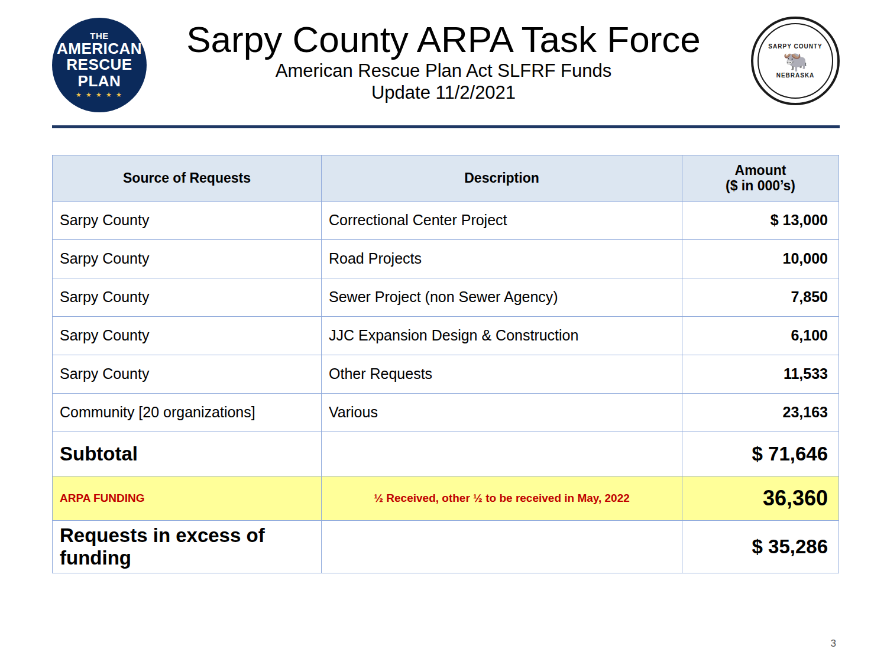THE
AMERICAN
RESCUE
PLAN
★ ★ ★ ★ ★
SARPY COUNTY
🐃
NEBRASKA
Sarpy County ARPA Task Force
American Rescue Plan Act SLFRF Funds
Update 11/2/2021
| Source of Requests | Description | Amount ($ in 000’s) |
| --- | --- | --- |
| Sarpy County | Correctional Center Project | $ 13,000 |
| Sarpy County | Road Projects | 10,000 |
| Sarpy County | Sewer Project (non Sewer Agency) | 7,850 |
| Sarpy County | JJC Expansion Design & Construction | 6,100 |
| Sarpy County | Other Requests | 11,533 |
| Community [20 organizations] | Various | 23,163 |
| Subtotal | | $ 71,646 |
| ARPA FUNDING | ½ Received, other ½ to be received in May, 2022 | 36,360 |
| Requests in excess of funding | | $ 35,286 |
3